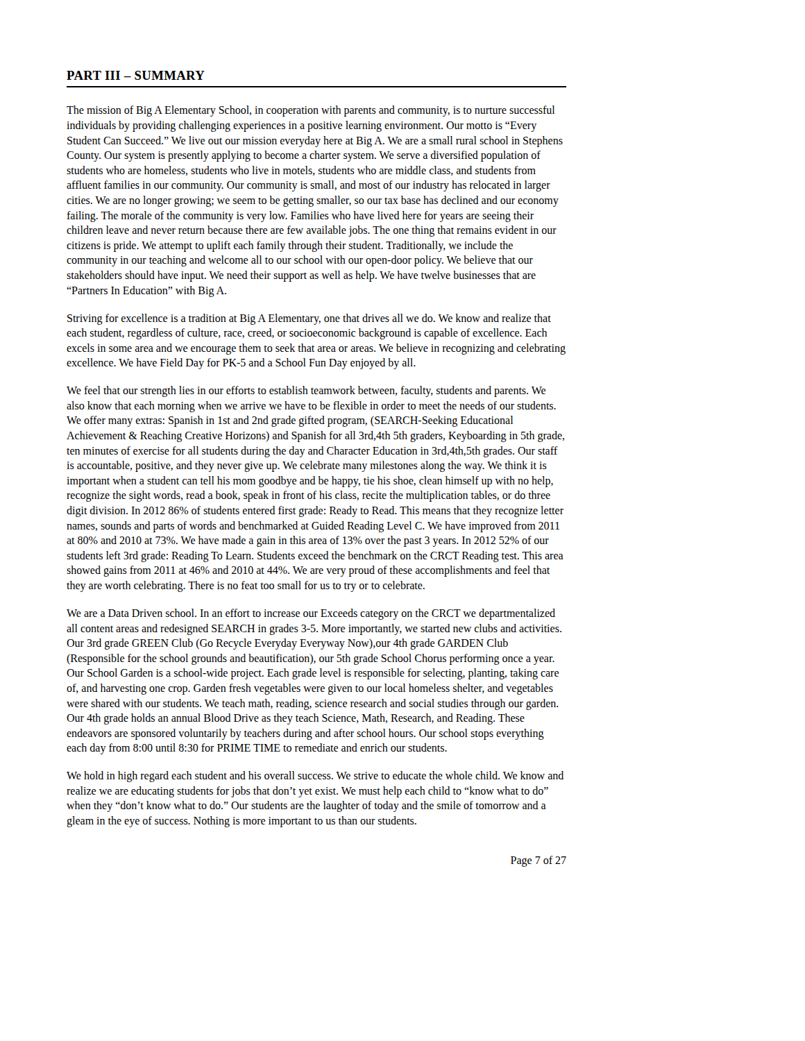PART III – SUMMARY
The mission of Big A Elementary School, in cooperation with parents and community, is to nurture successful individuals by providing challenging experiences in a positive learning environment. Our motto is “Every Student Can Succeed.” We live out our mission everyday here at Big A. We are a small rural school in Stephens County. Our system is presently applying to become a charter system. We serve a diversified population of students who are homeless, students who live in motels, students who are middle class, and students from affluent families in our community. Our community is small, and most of our industry has relocated in larger cities. We are no longer growing; we seem to be getting smaller, so our tax base has declined and our economy failing. The morale of the community is very low. Families who have lived here for years are seeing their children leave and never return because there are few available jobs. The one thing that remains evident in our citizens is pride. We attempt to uplift each family through their student. Traditionally, we include the community in our teaching and welcome all to our school with our open-door policy. We believe that our stakeholders should have input. We need their support as well as help. We have twelve businesses that are “Partners In Education” with Big A.
Striving for excellence is a tradition at Big A Elementary, one that drives all we do. We know and realize that each student, regardless of culture, race, creed, or socioeconomic background is capable of excellence. Each excels in some area and we encourage them to seek that area or areas. We believe in recognizing and celebrating excellence. We have Field Day for PK-5 and a School Fun Day enjoyed by all.
We feel that our strength lies in our efforts to establish teamwork between, faculty, students and parents. We also know that each morning when we arrive we have to be flexible in order to meet the needs of our students. We offer many extras: Spanish in 1st and 2nd grade gifted program, (SEARCH-Seeking Educational Achievement & Reaching Creative Horizons) and Spanish for all 3rd,4th 5th graders, Keyboarding in 5th grade, ten minutes of exercise for all students during the day and Character Education in 3rd,4th,5th grades. Our staff is accountable, positive, and they never give up. We celebrate many milestones along the way. We think it is important when a student can tell his mom goodbye and be happy, tie his shoe, clean himself up with no help, recognize the sight words, read a book, speak in front of his class, recite the multiplication tables, or do three digit division. In 2012 86% of students entered first grade: Ready to Read. This means that they recognize letter names, sounds and parts of words and benchmarked at Guided Reading Level C. We have improved from 2011 at 80% and 2010 at 73%. We have made a gain in this area of 13% over the past 3 years. In 2012 52% of our students left 3rd grade: Reading To Learn. Students exceed the benchmark on the CRCT Reading test. This area showed gains from 2011 at 46% and 2010 at 44%. We are very proud of these accomplishments and feel that they are worth celebrating. There is no feat too small for us to try or to celebrate.
We are a Data Driven school. In an effort to increase our Exceeds category on the CRCT we departmentalized all content areas and redesigned SEARCH in grades 3-5. More importantly, we started new clubs and activities. Our 3rd grade GREEN Club (Go Recycle Everyday Everyway Now),our 4th grade GARDEN Club (Responsible for the school grounds and beautification), our 5th grade School Chorus performing once a year. Our School Garden is a school-wide project. Each grade level is responsible for selecting, planting, taking care of, and harvesting one crop. Garden fresh vegetables were given to our local homeless shelter, and vegetables were shared with our students. We teach math, reading, science research and social studies through our garden. Our 4th grade holds an annual Blood Drive as they teach Science, Math, Research, and Reading. These endeavors are sponsored voluntarily by teachers during and after school hours. Our school stops everything each day from 8:00 until 8:30 for PRIME TIME to remediate and enrich our students.
We hold in high regard each student and his overall success. We strive to educate the whole child. We know and realize we are educating students for jobs that don’t yet exist. We must help each child to “know what to do” when they “don’t know what to do.” Our students are the laughter of today and the smile of tomorrow and a gleam in the eye of success. Nothing is more important to us than our students.
Page 7 of 27